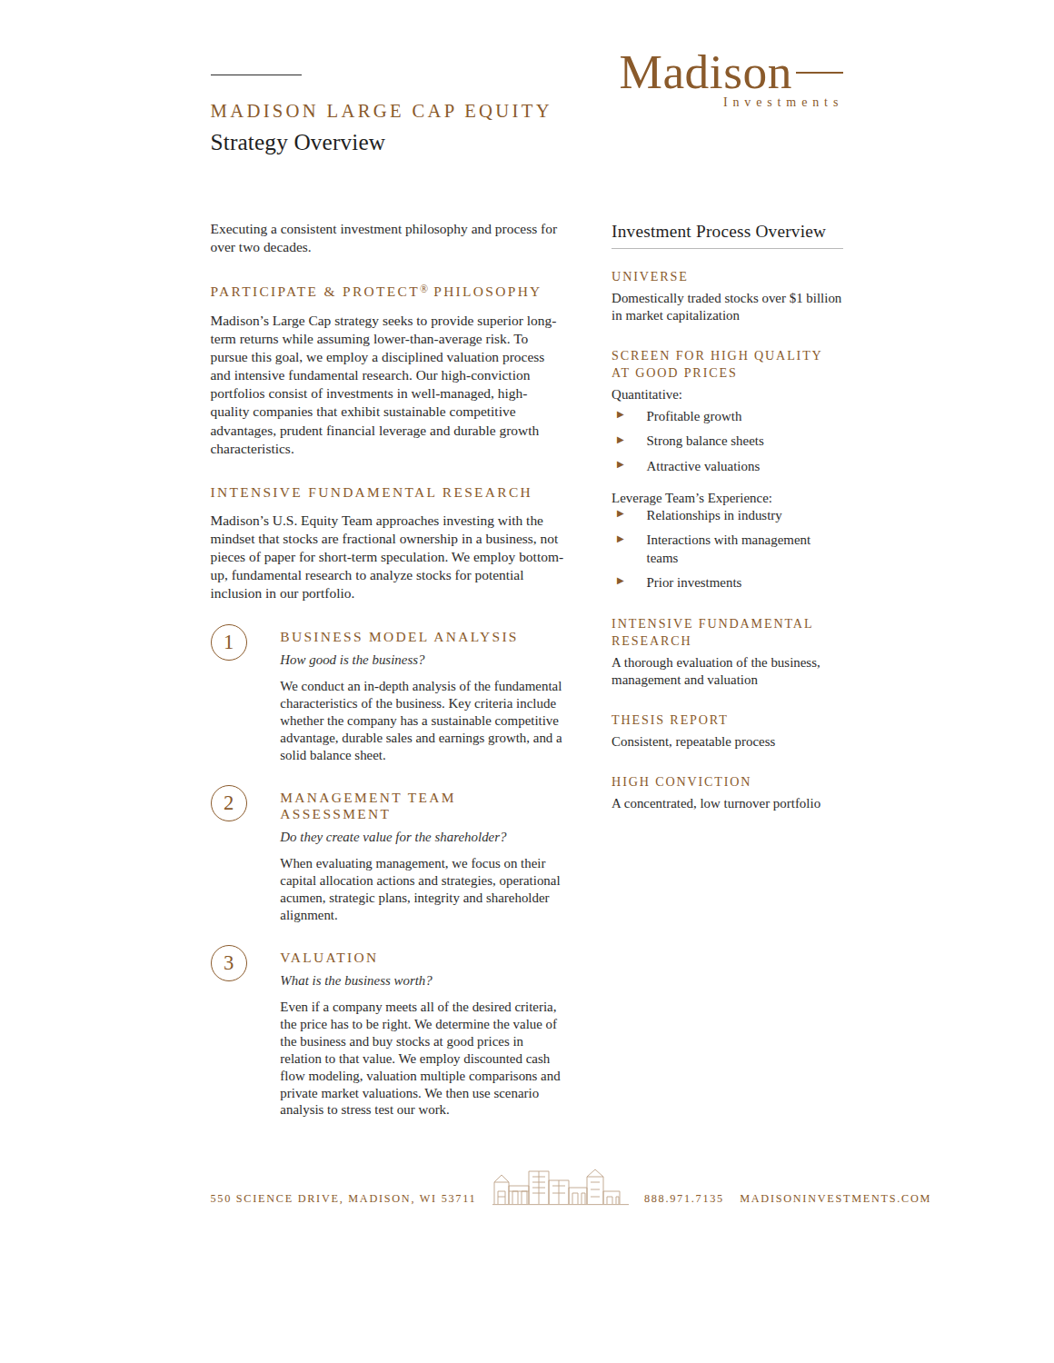Madison Large Cap Equity
Strategy Overview
Madison Investments
Executing a consistent investment philosophy and process for over two decades.
Participate & Protect® Philosophy
Madison’s Large Cap strategy seeks to provide superior long-term returns while assuming lower-than-average risk. To pursue this goal, we employ a disciplined valuation process and intensive fundamental research. Our high-conviction portfolios consist of investments in well-managed, high-quality companies that exhibit sustainable competitive advantages, prudent financial leverage and durable growth characteristics.
Intensive Fundamental Research
Madison’s U.S. Equity Team approaches investing with the mindset that stocks are fractional ownership in a business, not pieces of paper for short-term speculation. We employ bottom-up, fundamental research to analyze stocks for potential inclusion in our portfolio.
1
Business Model Analysis
How good is the business?
We conduct an in-depth analysis of the fundamental characteristics of the business. Key criteria include whether the company has a sustainable competitive advantage, durable sales and earnings growth, and a solid balance sheet.
2
Management Team Assessment
Do they create value for the shareholder?
When evaluating management, we focus on their capital allocation actions and strategies, operational acumen, strategic plans, integrity and shareholder alignment.
3
Valuation
What is the business worth?
Even if a company meets all of the desired criteria, the price has to be right. We determine the value of the business and buy stocks at good prices in relation to that value. We employ discounted cash flow modeling, valuation multiple comparisons and private market valuations. We then use scenario analysis to stress test our work.
Investment Process Overview
Universe
Domestically traded stocks over $1 billion in market capitalization
Screen for High Quality
at Good Prices
Quantitative:
Profitable growth
Strong balance sheets
Attractive valuations
Leverage Team’s Experience:
Relationships in industry
Interactions with management teams
Prior investments
Intensive Fundamental
Research
A thorough evaluation of the business, management and valuation
Thesis Report
Consistent, repeatable process
High Conviction
A concentrated, low turnover portfolio
550 Science Drive, Madison, WI 53711
888.971.7135 madisoninvestments.com